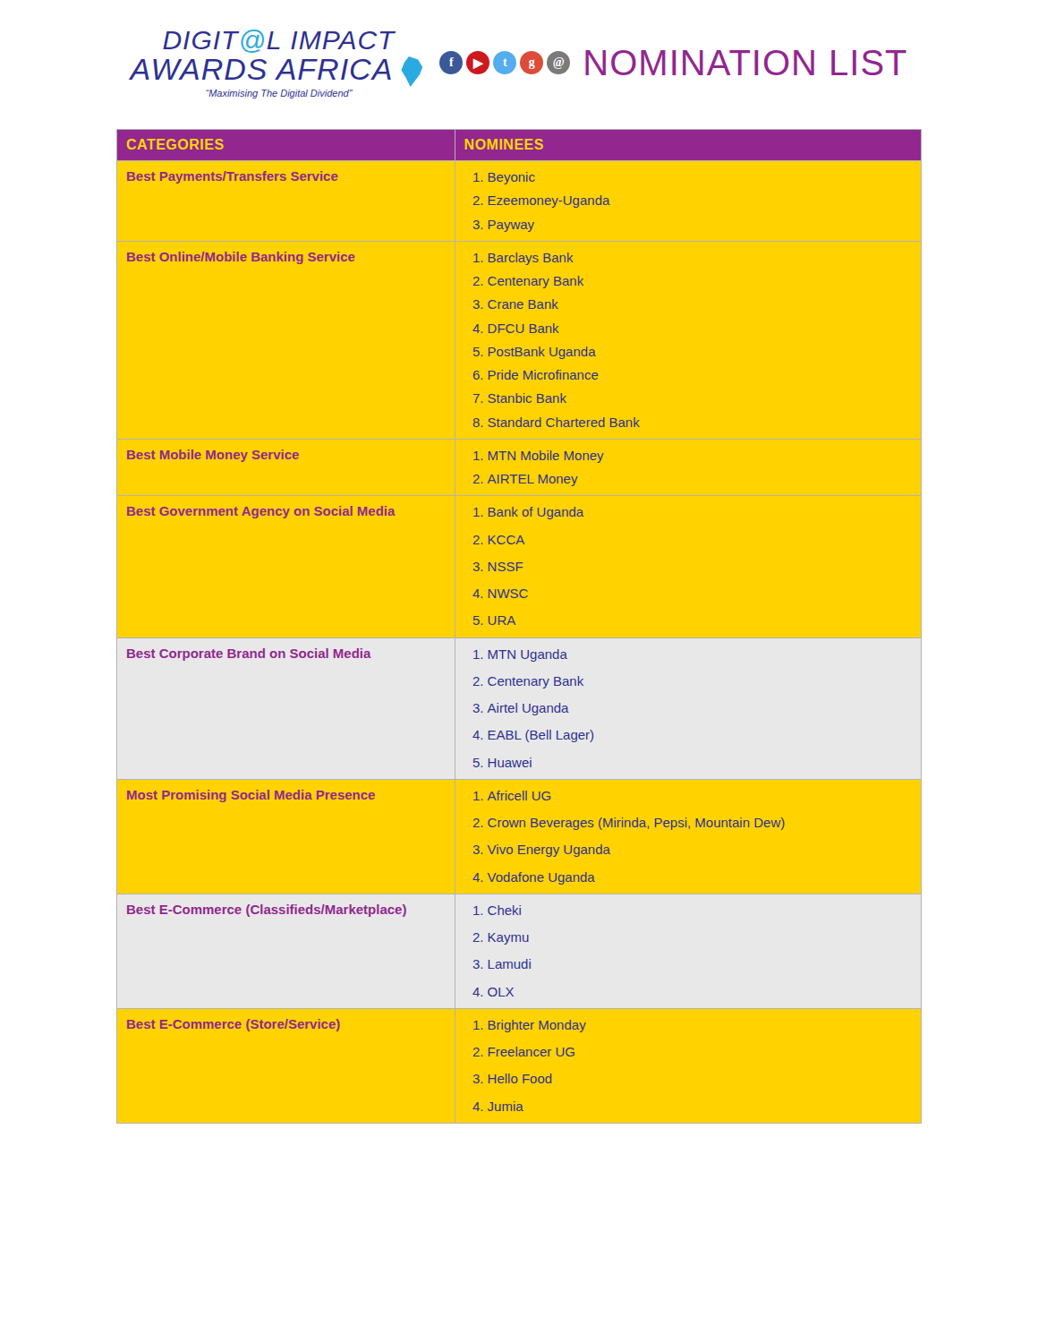DIGIT@L IMPACT
AWARDS AFRICA
“Maximising The Digital Dividend”
f
▶
t
g
@
NOMINATION LIST
| CATEGORIES | NOMINEES |
| --- | --- |
| Best Payments/Transfers Service | Beyonic Ezeemoney-Uganda Payway |
| Best Online/Mobile Banking Service | Barclays Bank Centenary Bank Crane Bank DFCU Bank PostBank Uganda Pride Microfinance Stanbic Bank Standard Chartered Bank |
| Best Mobile Money Service | MTN Mobile Money AIRTEL Money |
| Best Government Agency on Social Media | Bank of Uganda KCCA NSSF NWSC URA |
| Best Corporate Brand on Social Media | MTN Uganda Centenary Bank Airtel Uganda EABL (Bell Lager) Huawei |
| Most Promising Social Media Presence | Africell UG Crown Beverages (Mirinda, Pepsi, Mountain Dew) Vivo Energy Uganda Vodafone Uganda |
| Best E-Commerce (Classifieds/Marketplace) | Cheki Kaymu Lamudi OLX |
| Best E-Commerce (Store/Service) | Brighter Monday Freelancer UG Hello Food Jumia |